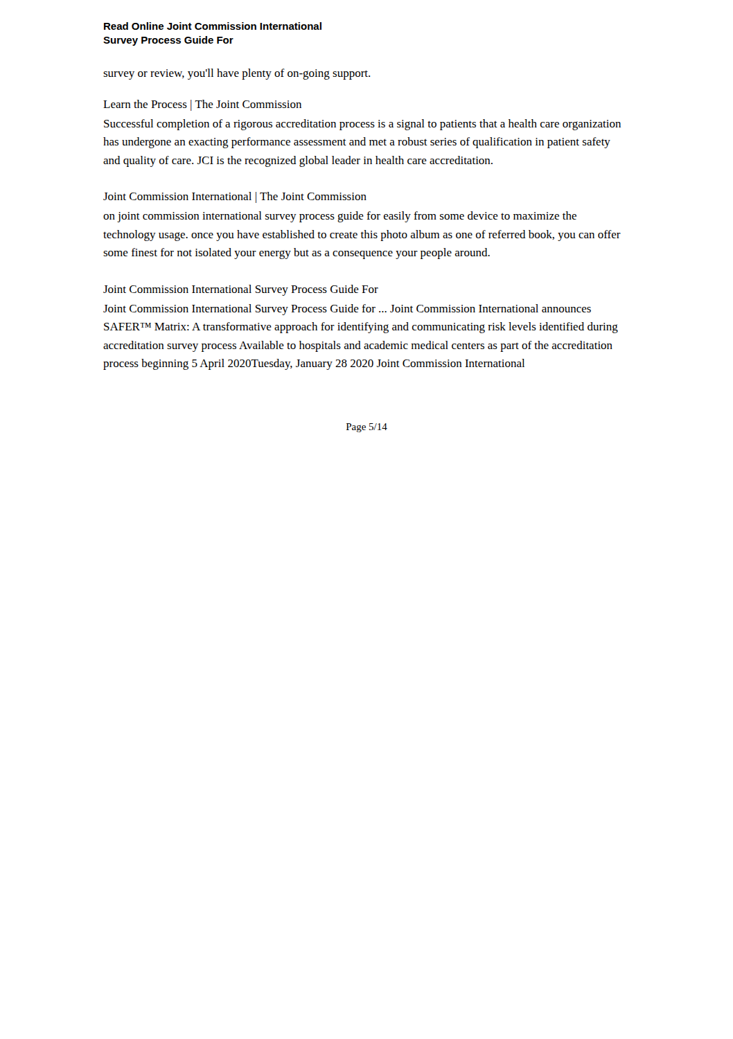Read Online Joint Commission International Survey Process Guide For
survey or review, you'll have plenty of on-going support.
Learn the Process | The Joint Commission
Successful completion of a rigorous accreditation process is a signal to patients that a health care organization has undergone an exacting performance assessment and met a robust series of qualification in patient safety and quality of care. JCI is the recognized global leader in health care accreditation.
Joint Commission International | The Joint Commission
on joint commission international survey process guide for easily from some device to maximize the technology usage. once you have established to create this photo album as one of referred book, you can offer some finest for not isolated your energy but as a consequence your people around.
Joint Commission International Survey Process Guide For
Joint Commission International Survey Process Guide for ... Joint Commission International announces SAFER™ Matrix: A transformative approach for identifying and communicating risk levels identified during accreditation survey process Available to hospitals and academic medical centers as part of the accreditation process beginning 5 April 2020Tuesday, January 28 2020 Joint Commission International
Page 5/14